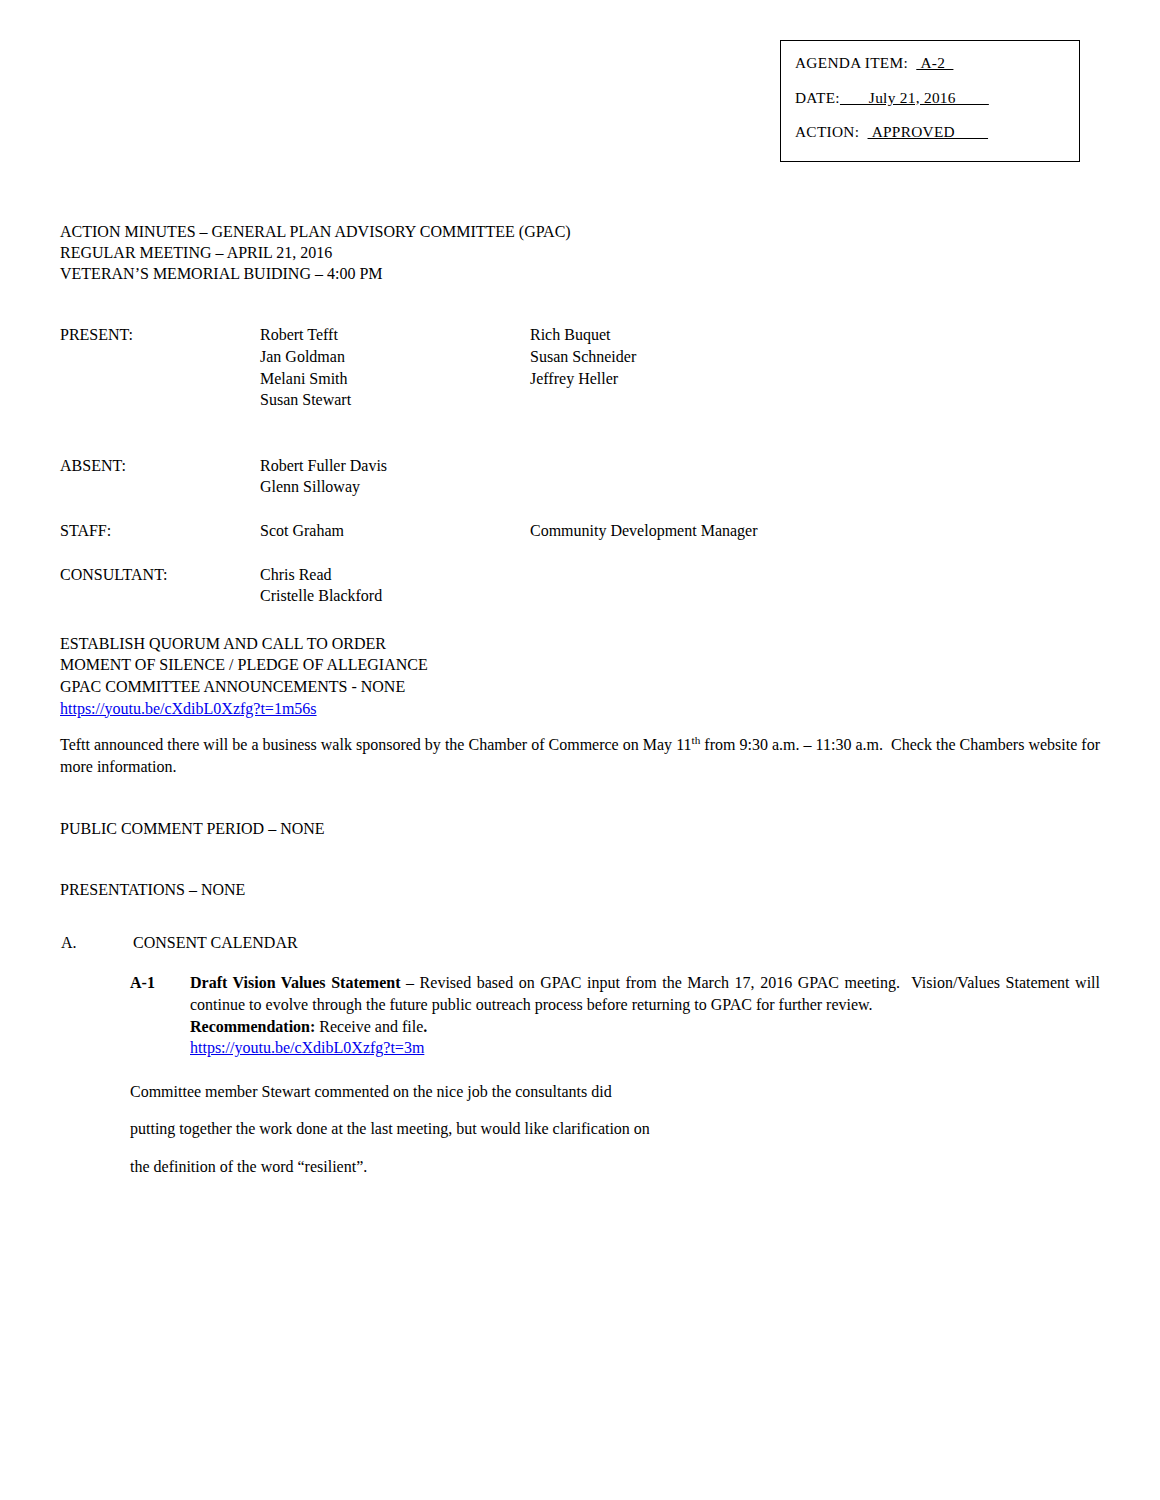AGENDA ITEM: A-2
DATE: July 21, 2016
ACTION: APPROVED
ACTION MINUTES – GENERAL PLAN ADVISORY COMMITTEE (GPAC)
REGULAR MEETING – APRIL 21, 2016
VETERAN’S MEMORIAL BUIDING – 4:00 PM
| PRESENT: | Robert Tefft | Rich Buquet |
| | Jan Goldman | Susan Schneider |
| | Melani Smith | Jeffrey Heller |
| | Susan Stewart | |
| ABSENT: | Robert Fuller Davis | |
| | Glenn Silloway | |
| STAFF: | Scot Graham | Community Development Manager |
| CONSULTANT: | Chris Read | |
| | Cristelle Blackford | |
ESTABLISH QUORUM AND CALL TO ORDER
MOMENT OF SILENCE / PLEDGE OF ALLEGIANCE
GPAC COMMITTEE ANNOUNCEMENTS - NONE
https://youtu.be/cXdibL0Xzfg?t=1m56s
Teftt announced there will be a business walk sponsored by the Chamber of Commerce on May 11th from 9:30 a.m. – 11:30 a.m. Check the Chambers website for more information.
PUBLIC COMMENT PERIOD – NONE
PRESENTATIONS – NONE
| A. | CONSENT CALENDAR |
A-1
Draft Vision Values Statement – Revised based on GPAC input from the March 17, 2016 GPAC meeting. Vision/Values Statement will continue to evolve through the future public outreach process before returning to GPAC for further review.
Recommendation: Receive and file.
https://youtu.be/cXdibL0Xzfg?t=3m
Committee member Stewart commented on the nice job the consultants did
putting together the work done at the last meeting, but would like clarification on
the definition of the word “resilient”.